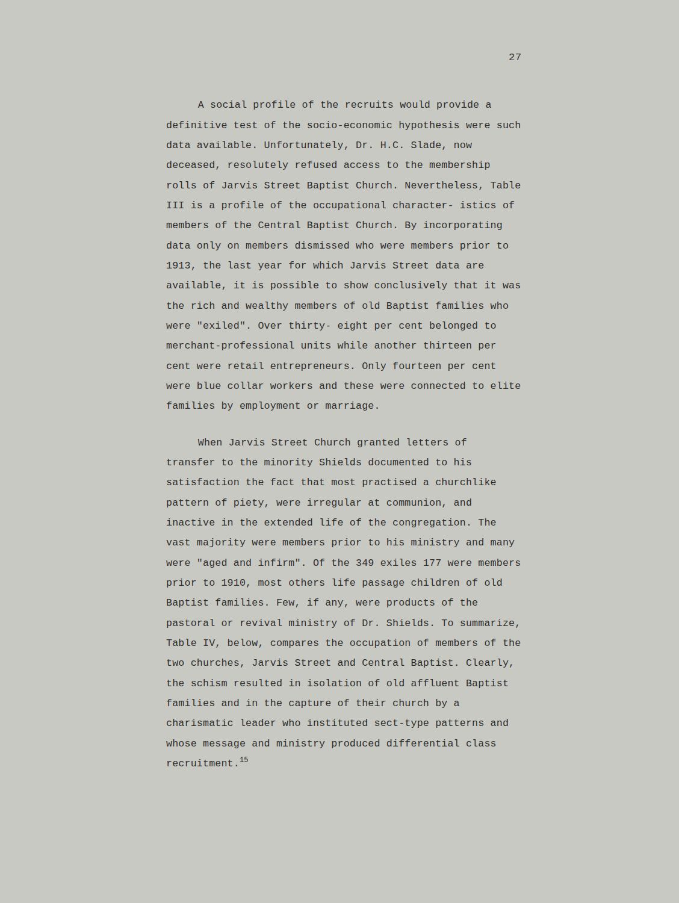27
A social profile of the recruits would provide a definitive test of the socio-economic hypothesis were such data available. Unfortunately, Dr. H.C. Slade, now deceased, resolutely refused access to the membership rolls of Jarvis Street Baptist Church. Nevertheless, Table III is a profile of the occupational character- istics of members of the Central Baptist Church. By incorporating data only on members dismissed who were members prior to 1913, the last year for which Jarvis Street data are available, it is possible to show conclusively that it was the rich and wealthy members of old Baptist families who were "exiled". Over thirty- eight per cent belonged to merchant-professional units while another thirteen per cent were retail entrepreneurs. Only fourteen per cent were blue collar workers and these were connected to elite families by employment or marriage.
When Jarvis Street Church granted letters of transfer to the minority Shields documented to his satisfaction the fact that most practised a churchlike pattern of piety, were irregular at communion, and inactive in the extended life of the congregation. The vast majority were members prior to his ministry and many were "aged and infirm". Of the 349 exiles 177 were members prior to 1910, most others life passage children of old Baptist families. Few, if any, were products of the pastoral or revival ministry of Dr. Shields. To summarize, Table IV, below, compares the occupation of members of the two churches, Jarvis Street and Central Baptist. Clearly, the schism resulted in isolation of old affluent Baptist families and in the capture of their church by a charismatic leader who instituted sect-type patterns and whose message and ministry produced differential class recruitment.15